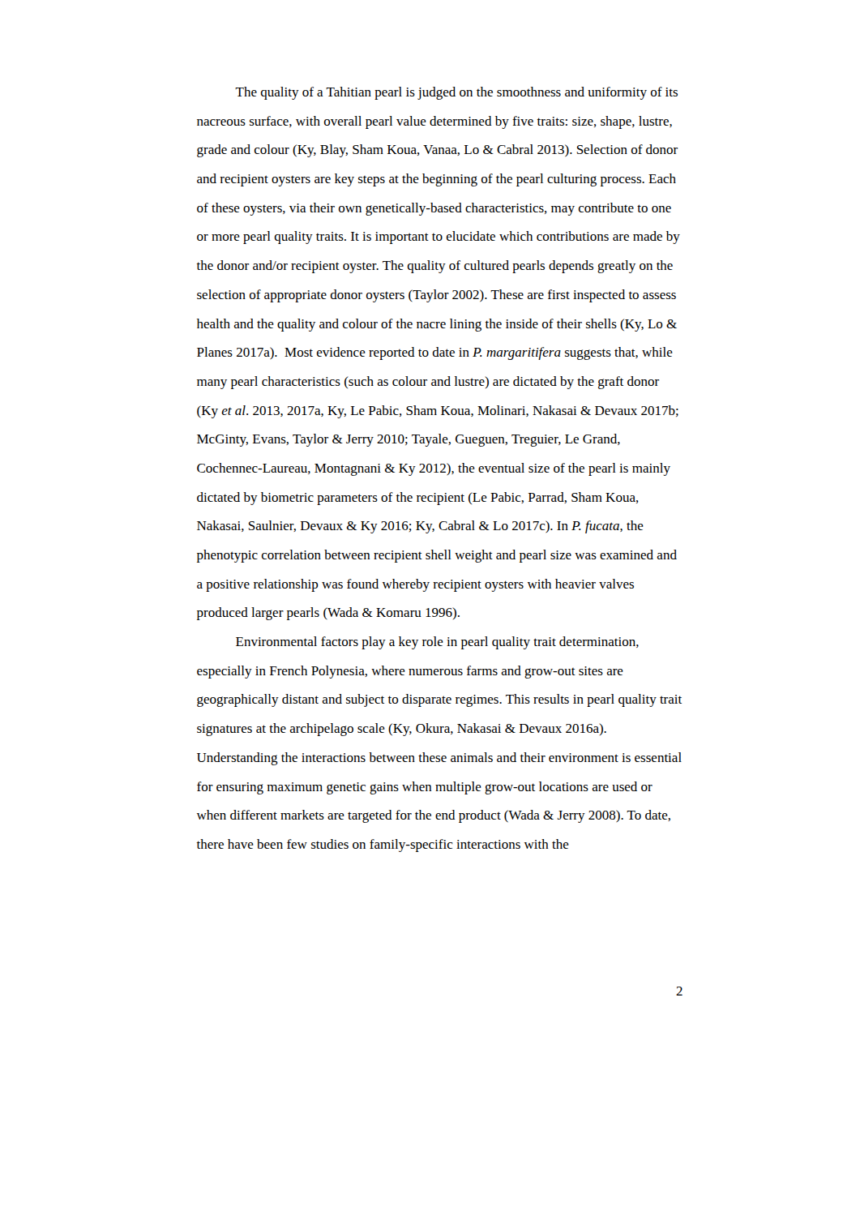The quality of a Tahitian pearl is judged on the smoothness and uniformity of its nacreous surface, with overall pearl value determined by five traits: size, shape, lustre, grade and colour (Ky, Blay, Sham Koua, Vanaa, Lo & Cabral 2013). Selection of donor and recipient oysters are key steps at the beginning of the pearl culturing process. Each of these oysters, via their own genetically-based characteristics, may contribute to one or more pearl quality traits. It is important to elucidate which contributions are made by the donor and/or recipient oyster. The quality of cultured pearls depends greatly on the selection of appropriate donor oysters (Taylor 2002). These are first inspected to assess health and the quality and colour of the nacre lining the inside of their shells (Ky, Lo & Planes 2017a). Most evidence reported to date in P. margaritifera suggests that, while many pearl characteristics (such as colour and lustre) are dictated by the graft donor (Ky et al. 2013, 2017a, Ky, Le Pabic, Sham Koua, Molinari, Nakasai & Devaux 2017b; McGinty, Evans, Taylor & Jerry 2010; Tayale, Gueguen, Treguier, Le Grand, Cochennec-Laureau, Montagnani & Ky 2012), the eventual size of the pearl is mainly dictated by biometric parameters of the recipient (Le Pabic, Parrad, Sham Koua, Nakasai, Saulnier, Devaux & Ky 2016; Ky, Cabral & Lo 2017c). In P. fucata, the phenotypic correlation between recipient shell weight and pearl size was examined and a positive relationship was found whereby recipient oysters with heavier valves produced larger pearls (Wada & Komaru 1996).
Environmental factors play a key role in pearl quality trait determination, especially in French Polynesia, where numerous farms and grow-out sites are geographically distant and subject to disparate regimes. This results in pearl quality trait signatures at the archipelago scale (Ky, Okura, Nakasai & Devaux 2016a). Understanding the interactions between these animals and their environment is essential for ensuring maximum genetic gains when multiple grow-out locations are used or when different markets are targeted for the end product (Wada & Jerry 2008). To date, there have been few studies on family-specific interactions with the
2